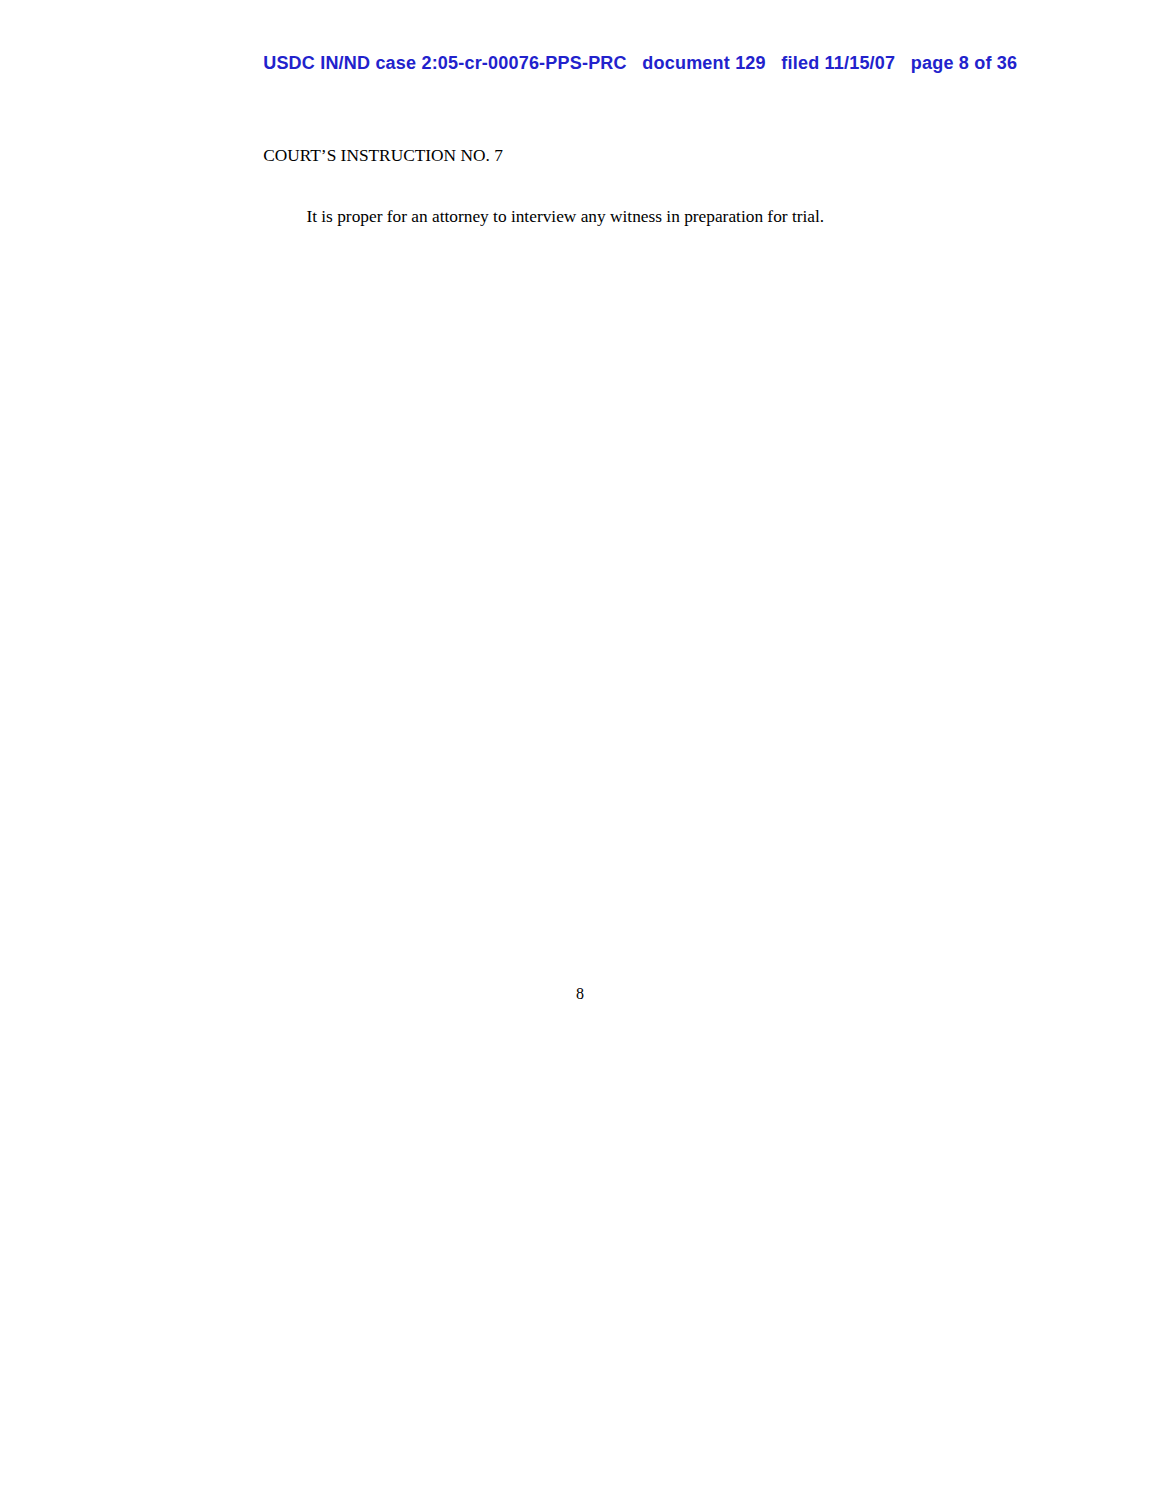USDC IN/ND case 2:05-cr-00076-PPS-PRC document 129 filed 11/15/07 page 8 of 36
COURT’S INSTRUCTION NO. 7
It is proper for an attorney to interview any witness in preparation for trial.
8